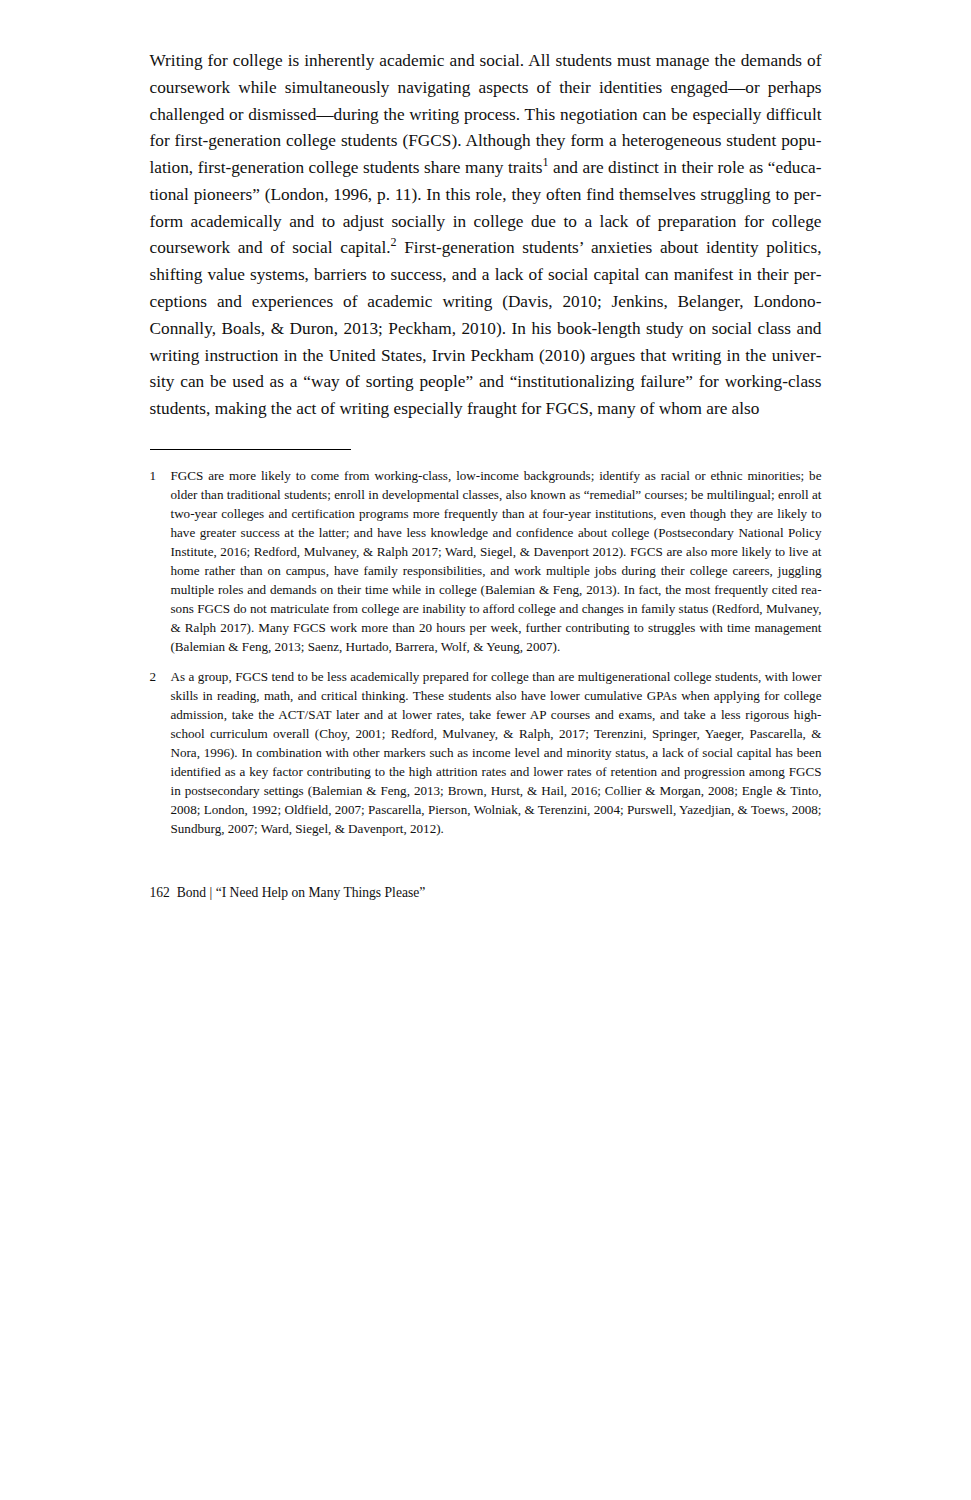Writing for college is inherently academic and social. All students must manage the demands of coursework while simultaneously navigating aspects of their identities engaged—or perhaps challenged or dismissed—during the writing process. This negotiation can be especially difficult for first-generation college students (FGCS). Although they form a heterogeneous student population, first-generation college students share many traits1 and are distinct in their role as “educational pioneers” (London, 1996, p. 11). In this role, they often find themselves struggling to perform academically and to adjust socially in college due to a lack of preparation for college coursework and of social capital.2 First-generation students’ anxieties about identity politics, shifting value systems, barriers to success, and a lack of social capital can manifest in their perceptions and experiences of academic writing (Davis, 2010; Jenkins, Belanger, Londono-Connally, Boals, & Duron, 2013; Peckham, 2010). In his book-length study on social class and writing instruction in the United States, Irvin Peckham (2010) argues that writing in the university can be used as a “way of sorting people” and “institutionalizing failure” for working-class students, making the act of writing especially fraught for FGCS, many of whom are also
FGCS are more likely to come from working-class, low-income backgrounds; identify as racial or ethnic minorities; be older than traditional students; enroll in developmental classes, also known as “remedial” courses; be multilingual; enroll at two-year colleges and certification programs more frequently than at four-year institutions, even though they are likely to have greater success at the latter; and have less knowledge and confidence about college (Postsecondary National Policy Institute, 2016; Redford, Mulvaney, & Ralph 2017; Ward, Siegel, & Davenport 2012). FGCS are also more likely to live at home rather than on campus, have family responsibilities, and work multiple jobs during their college careers, juggling multiple roles and demands on their time while in college (Balemian & Feng, 2013). In fact, the most frequently cited reasons FGCS do not matriculate from college are inability to afford college and changes in family status (Redford, Mulvaney, & Ralph 2017). Many FGCS work more than 20 hours per week, further contributing to struggles with time management (Balemian & Feng, 2013; Saenz, Hurtado, Barrera, Wolf, & Yeung, 2007).
As a group, FGCS tend to be less academically prepared for college than are multigenerational college students, with lower skills in reading, math, and critical thinking. These students also have lower cumulative GPAs when applying for college admission, take the ACT/SAT later and at lower rates, take fewer AP courses and exams, and take a less rigorous high-school curriculum overall (Choy, 2001; Redford, Mulvaney, & Ralph, 2017; Terenzini, Springer, Yaeger, Pascarella, & Nora, 1996). In combination with other markers such as income level and minority status, a lack of social capital has been identified as a key factor contributing to the high attrition rates and lower rates of retention and progression among FGCS in postsecondary settings (Balemian & Feng, 2013; Brown, Hurst, & Hail, 2016; Collier & Morgan, 2008; Engle & Tinto, 2008; London, 1992; Oldfield, 2007; Pascarella, Pierson, Wolniak, & Terenzini, 2004; Purswell, Yazedjian, & Toews, 2008; Sundburg, 2007; Ward, Siegel, & Davenport, 2012).
162 Bond | “I Need Help on Many Things Please”